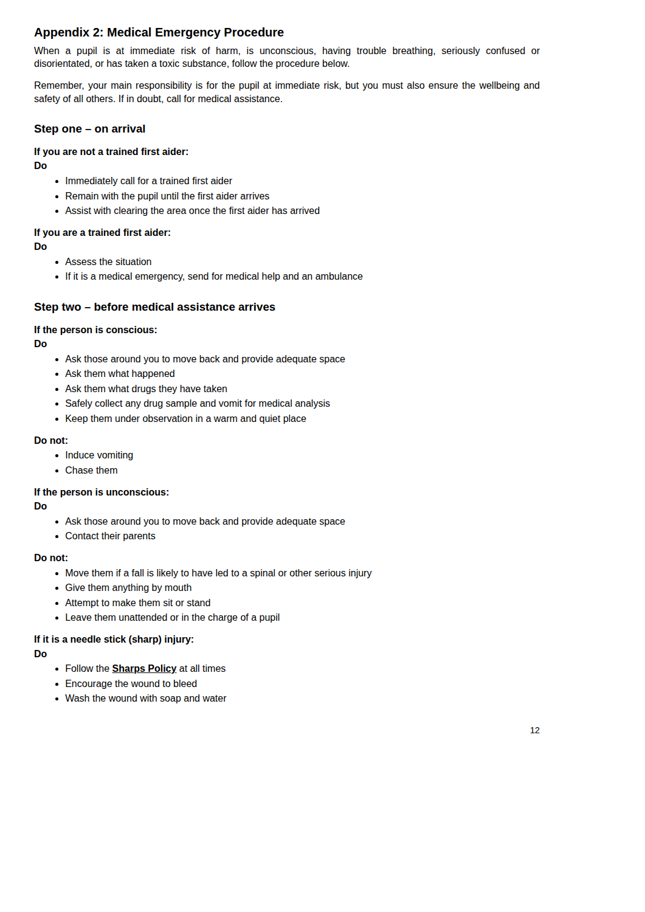Appendix 2: Medical Emergency Procedure
When a pupil is at immediate risk of harm, is unconscious, having trouble breathing, seriously confused or disorientated, or has taken a toxic substance, follow the procedure below.
Remember, your main responsibility is for the pupil at immediate risk, but you must also ensure the wellbeing and safety of all others. If in doubt, call for medical assistance.
Step one – on arrival
If you are not a trained first aider:
Do
Immediately call for a trained first aider
Remain with the pupil until the first aider arrives
Assist with clearing the area once the first aider has arrived
If you are a trained first aider:
Do
Assess the situation
If it is a medical emergency, send for medical help and an ambulance
Step two – before medical assistance arrives
If the person is conscious:
Do
Ask those around you to move back and provide adequate space
Ask them what happened
Ask them what drugs they have taken
Safely collect any drug sample and vomit for medical analysis
Keep them under observation in a warm and quiet place
Do not:
Induce vomiting
Chase them
If the person is unconscious:
Do
Ask those around you to move back and provide adequate space
Contact their parents
Do not:
Move them if a fall is likely to have led to a spinal or other serious injury
Give them anything by mouth
Attempt to make them sit or stand
Leave them unattended or in the charge of a pupil
If it is a needle stick (sharp) injury:
Do
Follow the Sharps Policy at all times
Encourage the wound to bleed
Wash the wound with soap and water
12